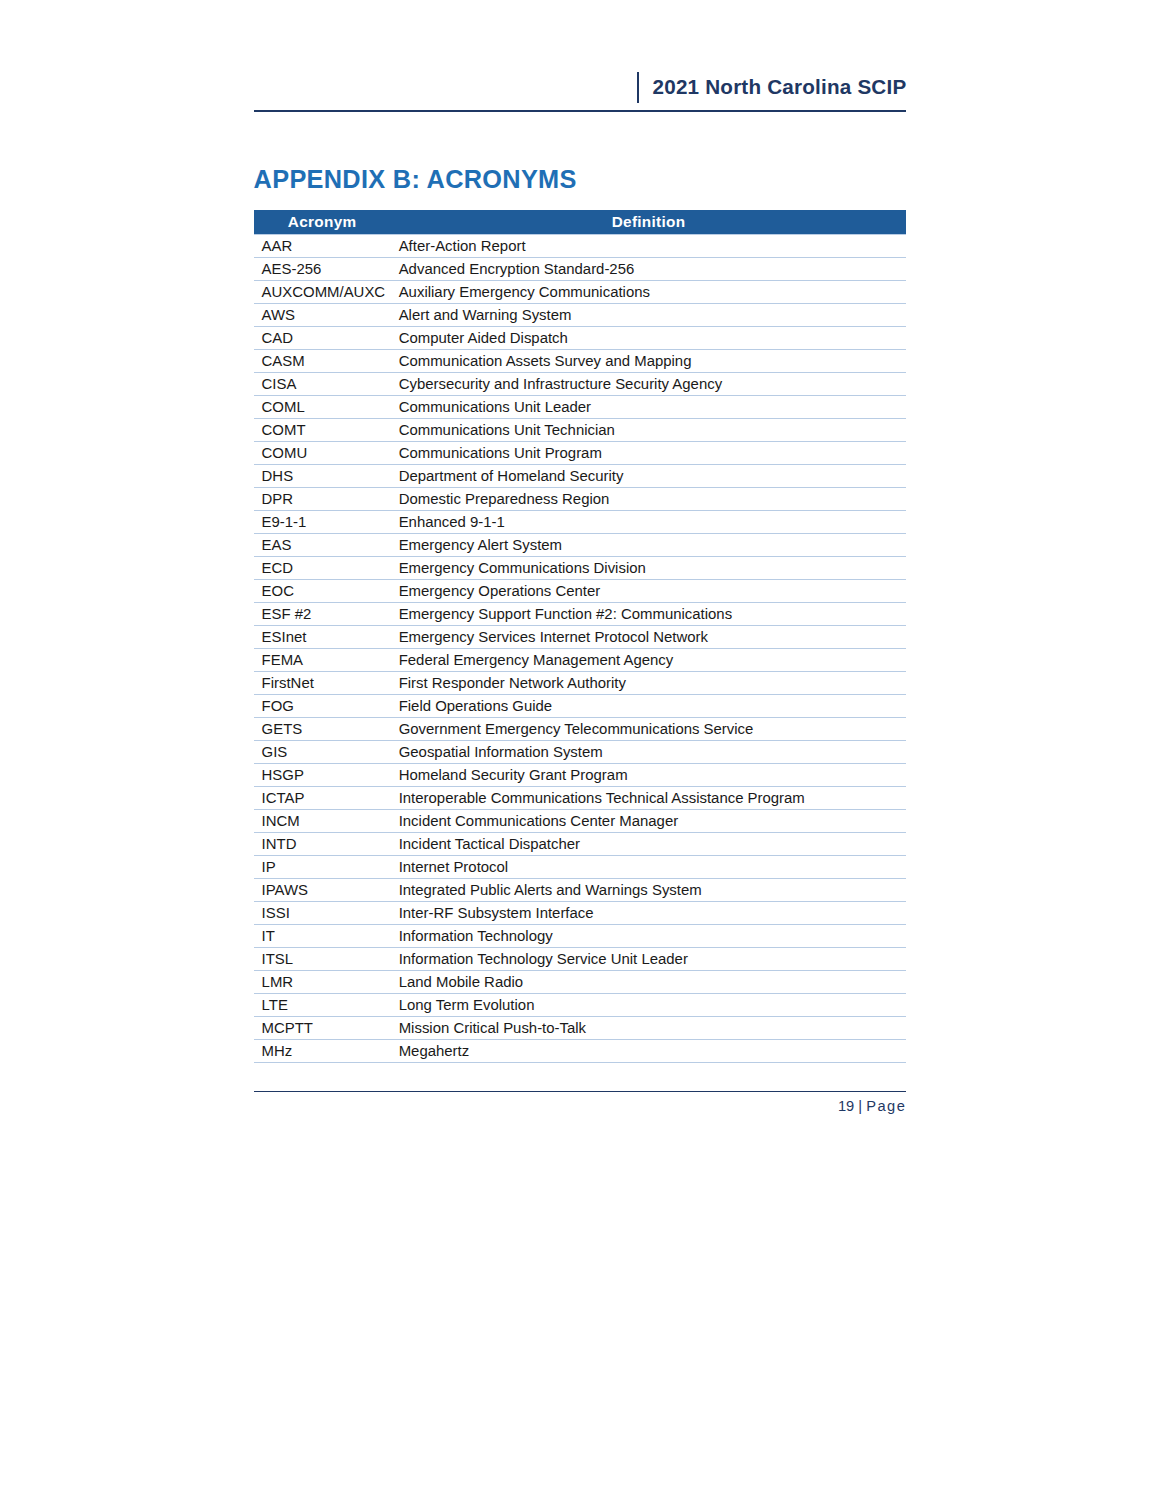2021 North Carolina SCIP
APPENDIX B: ACRONYMS
| Acronym | Definition |
| --- | --- |
| AAR | After-Action Report |
| AES-256 | Advanced Encryption Standard-256 |
| AUXCOMM/AUXC | Auxiliary Emergency Communications |
| AWS | Alert and Warning System |
| CAD | Computer Aided Dispatch |
| CASM | Communication Assets Survey and Mapping |
| CISA | Cybersecurity and Infrastructure Security Agency |
| COML | Communications Unit Leader |
| COMT | Communications Unit Technician |
| COMU | Communications Unit Program |
| DHS | Department of Homeland Security |
| DPR | Domestic Preparedness Region |
| E9-1-1 | Enhanced 9-1-1 |
| EAS | Emergency Alert System |
| ECD | Emergency Communications Division |
| EOC | Emergency Operations Center |
| ESF #2 | Emergency Support Function #2: Communications |
| ESInet | Emergency Services Internet Protocol Network |
| FEMA | Federal Emergency Management Agency |
| FirstNet | First Responder Network Authority |
| FOG | Field Operations Guide |
| GETS | Government Emergency Telecommunications Service |
| GIS | Geospatial Information System |
| HSGP | Homeland Security Grant Program |
| ICTAP | Interoperable Communications Technical Assistance Program |
| INCM | Incident Communications Center Manager |
| INTD | Incident Tactical Dispatcher |
| IP | Internet Protocol |
| IPAWS | Integrated Public Alerts and Warnings System |
| ISSI | Inter-RF Subsystem Interface |
| IT | Information Technology |
| ITSL | Information Technology Service Unit Leader |
| LMR | Land Mobile Radio |
| LTE | Long Term Evolution |
| MCPTT | Mission Critical Push-to-Talk |
| MHz | Megahertz |
19 | Page